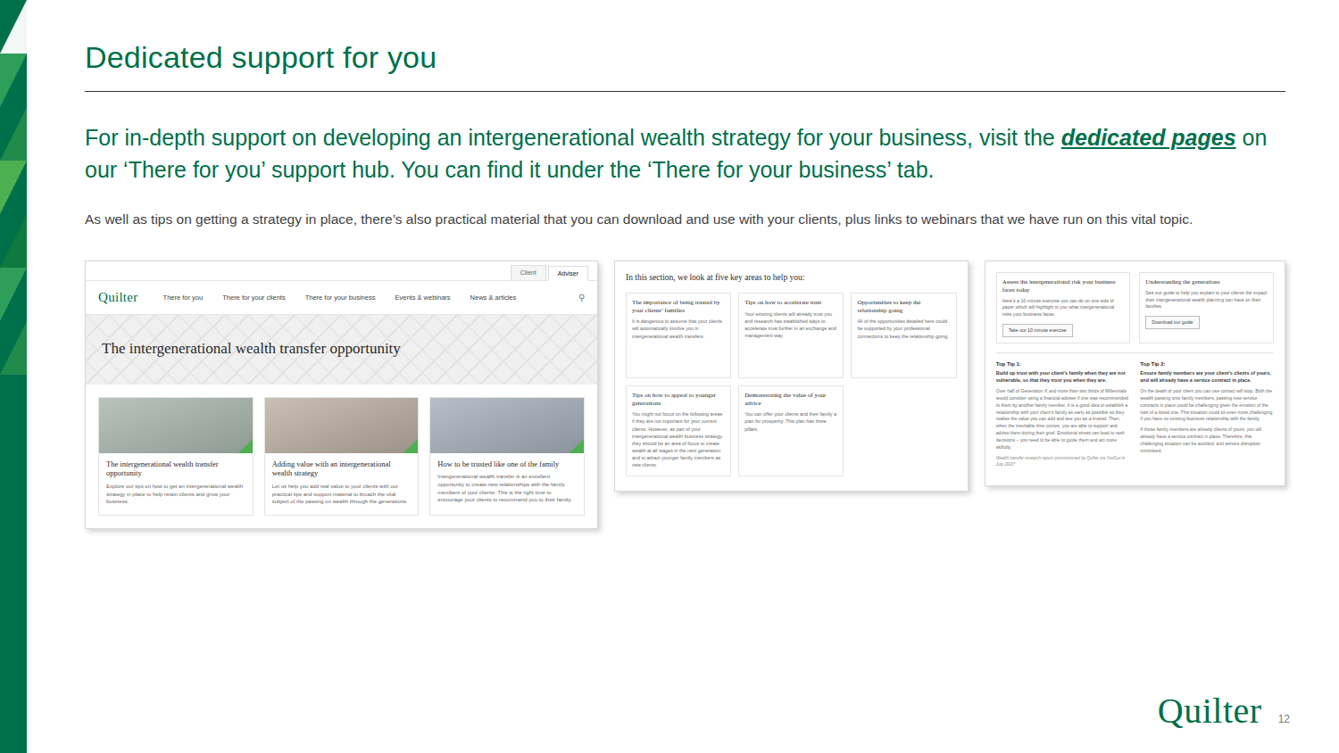Dedicated support for you
For in-depth support on developing an intergenerational wealth strategy for your business, visit the dedicated pages on our ‘There for you’ support hub. You can find it under the ‘There for your business’ tab.
As well as tips on getting a strategy in place, there’s also practical material that you can download and use with your clients, plus links to webinars that we have run on this vital topic.
Client Adviser
Quilter There for you There for your clients There for your business Events & webinars News & articles ⚲
The intergenerational wealth transfer opportunity
The intergenerational wealth transfer opportunity
Explore our tips on how to get an intergenerational wealth strategy in place to help retain clients and grow your business.
Adding value with an intergenerational wealth strategy
Let us help you add real value to your clients with our practical tips and support material to broach the vital subject of the passing on wealth through the generations.
How to be trusted like one of the family
Intergenerational wealth transfer is an excellent opportunity to create new relationships with the family members of your clients. This is the right time to encourage your clients to recommend you to their family.
In this section, we look at five key areas to help you:
The importance of being trusted by your clients’ families
It is dangerous to assume that your clients will automatically involve you in intergenerational wealth transfers.
Tips on how to accelerate trust
Your existing clients will already trust you and research has established ways to accelerate trust further in an exchange and management way.
Opportunities to keep the relationship going
All of the opportunities detailed here could be supported by your professional connections to keep the relationship going.
Tips on how to appeal to younger generations
You might not focus on the following areas if they are not important for your current clients. However, as part of your intergenerational wealth business strategy, they should be an area of focus to create wealth at all stages in the next generation and to attract younger family members as new clients.
Demonstrating the value of your advice
You can offer your clients and their family a plan for prosperity. This plan has three pillars.
Assess the intergenerational risk your business faces today
Here’s a 10 minute exercise you can do on one side of paper which will highlight to you what intergenerational risks your business faces.
Take our 10 minute exercise
Understanding the generations
See our guide to help you explain to your clients the impact their intergenerational wealth planning can have on their families.
Download our guide
Top Tip 1:
Build up trust with your client’s family when they are not vulnerable, so that they trust you when they are.
Over half of Generation X and more than two thirds of Millennials would consider using a financial adviser if one was recommended to them by another family member. It is a good idea to establish a relationship with your client’s family as early as possible so they realise the value you can add and see you as a trusted. Then, when the inevitable time comes, you are able to support and advise them during their grief. Emotional stress can lead to rash decisions – you need to be able to guide them and act more skilfully.
Wealth transfer research report commissioned by Quilter via YouGov in July 2020*
Top Tip 2:
Ensure family members are your client’s clients of yours, and will already have a service contract in place.
On the death of your client you can use contact will stop. Both the wealth passing onto family members, passing new service contracts in place could be challenging given the emotion of the loss of a loved one. This situation could sit even more challenging if you have no existing business relationship with the family.
If those family members are already clients of yours, you will already have a service contract in place. Therefore, this challenging situation can be avoided, and service disruption minimised.
Quilter
12